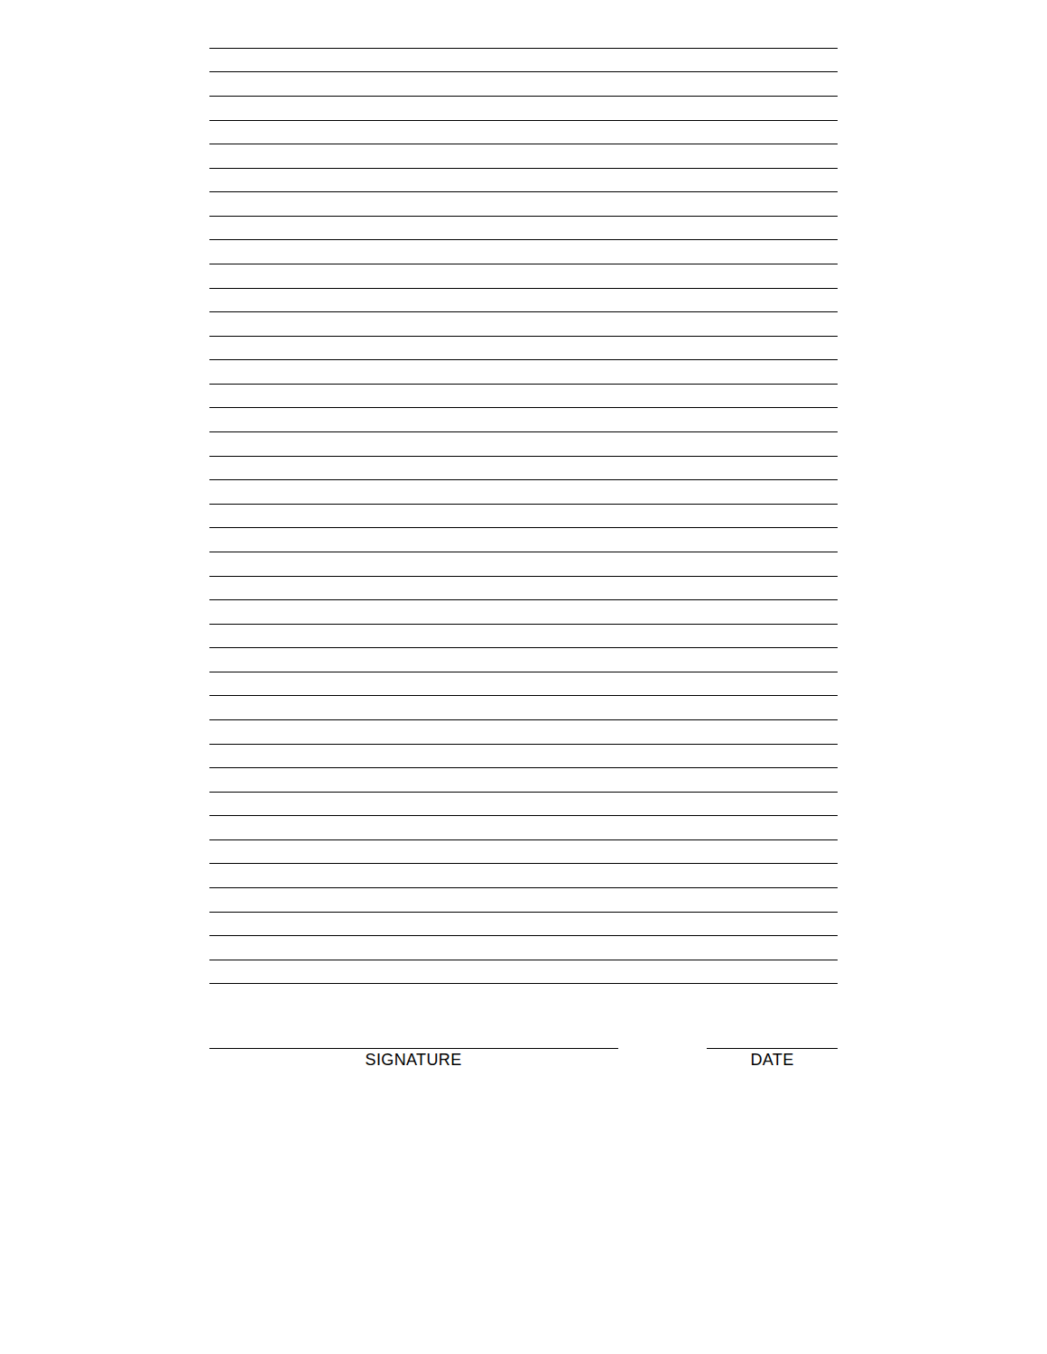SIGNATURE
DATE